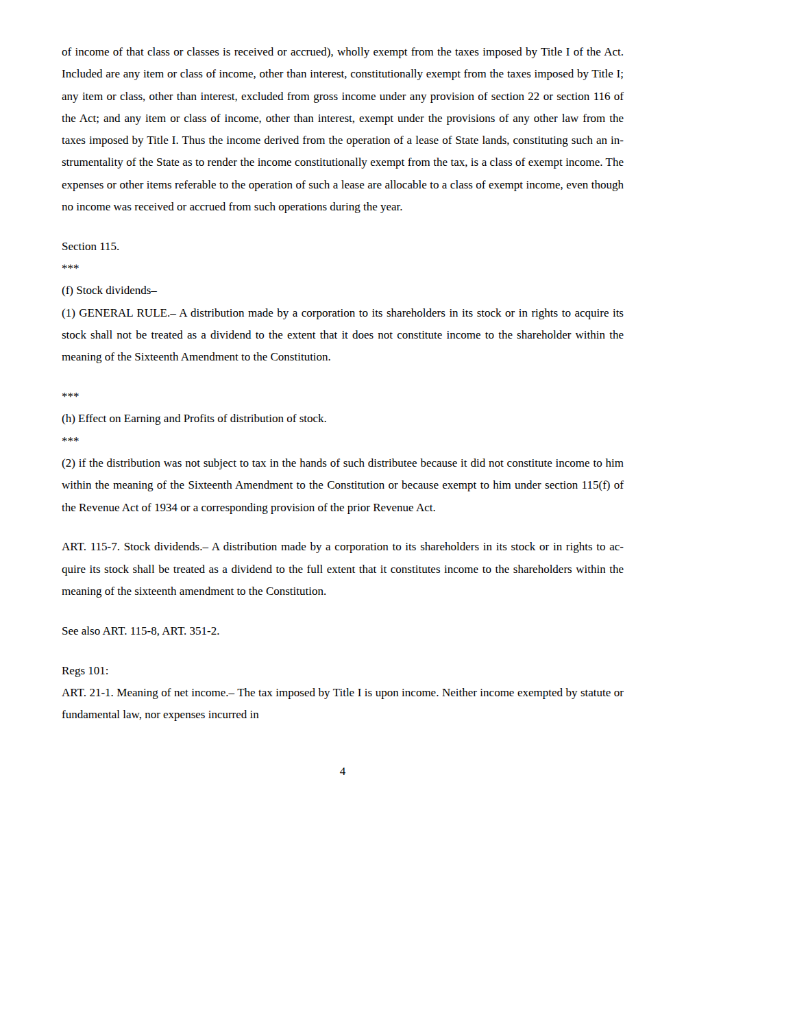of income of that class or classes is received or accrued), wholly exempt from the taxes imposed by Title I of the Act. Included are any item or class of income, other than interest, constitutionally exempt from the taxes imposed by Title I; any item or class, other than interest, excluded from gross income under any provision of section 22 or section 116 of the Act; and any item or class of income, other than interest, exempt under the provisions of any other law from the taxes imposed by Title I. Thus the income derived from the operation of a lease of State lands, constituting such an instrumentality of the State as to render the income constitutionally exempt from the tax, is a class of exempt income. The expenses or other items referable to the operation of such a lease are allocable to a class of exempt income, even though no income was received or accrued from such operations during the year.
Section 115.
***
(f) Stock dividends–
(1) GENERAL RULE.– A distribution made by a corporation to its shareholders in its stock or in rights to acquire its stock shall not be treated as a dividend to the extent that it does not constitute income to the shareholder within the meaning of the Sixteenth Amendment to the Constitution.
***
(h) Effect on Earning and Profits of distribution of stock.
***
(2) if the distribution was not subject to tax in the hands of such distributee because it did not constitute income to him within the meaning of the Sixteenth Amendment to the Constitution or because exempt to him under section 115(f) of the Revenue Act of 1934 or a corresponding provision of the prior Revenue Act.
ART. 115-7. Stock dividends.– A distribution made by a corporation to its shareholders in its stock or in rights to acquire its stock shall be treated as a dividend to the full extent that it constitutes income to the shareholders within the meaning of the sixteenth amendment to the Constitution.
See also ART. 115-8, ART. 351-2.
Regs 101:
ART. 21-1. Meaning of net income.– The tax imposed by Title I is upon income. Neither income exempted by statute or fundamental law, nor expenses incurred in
4